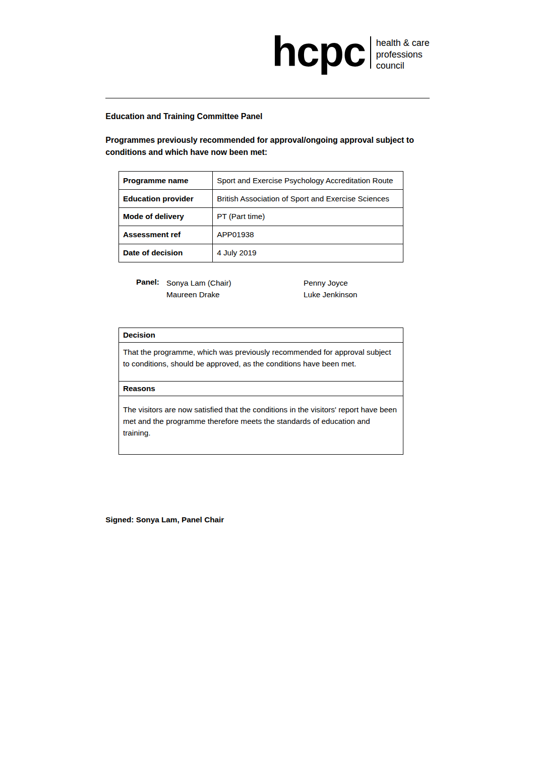hcpc
health & care
professions
council
Education and Training Committee Panel
Programmes previously recommended for approval/ongoing approval subject to conditions and which have now been met:
| Programme name | Sport and Exercise Psychology Accreditation Route |
| Education provider | British Association of Sport and Exercise Sciences |
| Mode of delivery | PT (Part time) |
| Assessment ref | APP01938 |
| Date of decision | 4 July 2019 |
Panel:
Sonya Lam (Chair)
Maureen Drake
Penny Joyce
Luke Jenkinson
| Decision |
| That the programme, which was previously recommended for approval subject to conditions, should be approved, as the conditions have been met. |
| Reasons |
| The visitors are now satisfied that the conditions in the visitors' report have been met and the programme therefore meets the standards of education and training. |
Signed: Sonya Lam, Panel Chair